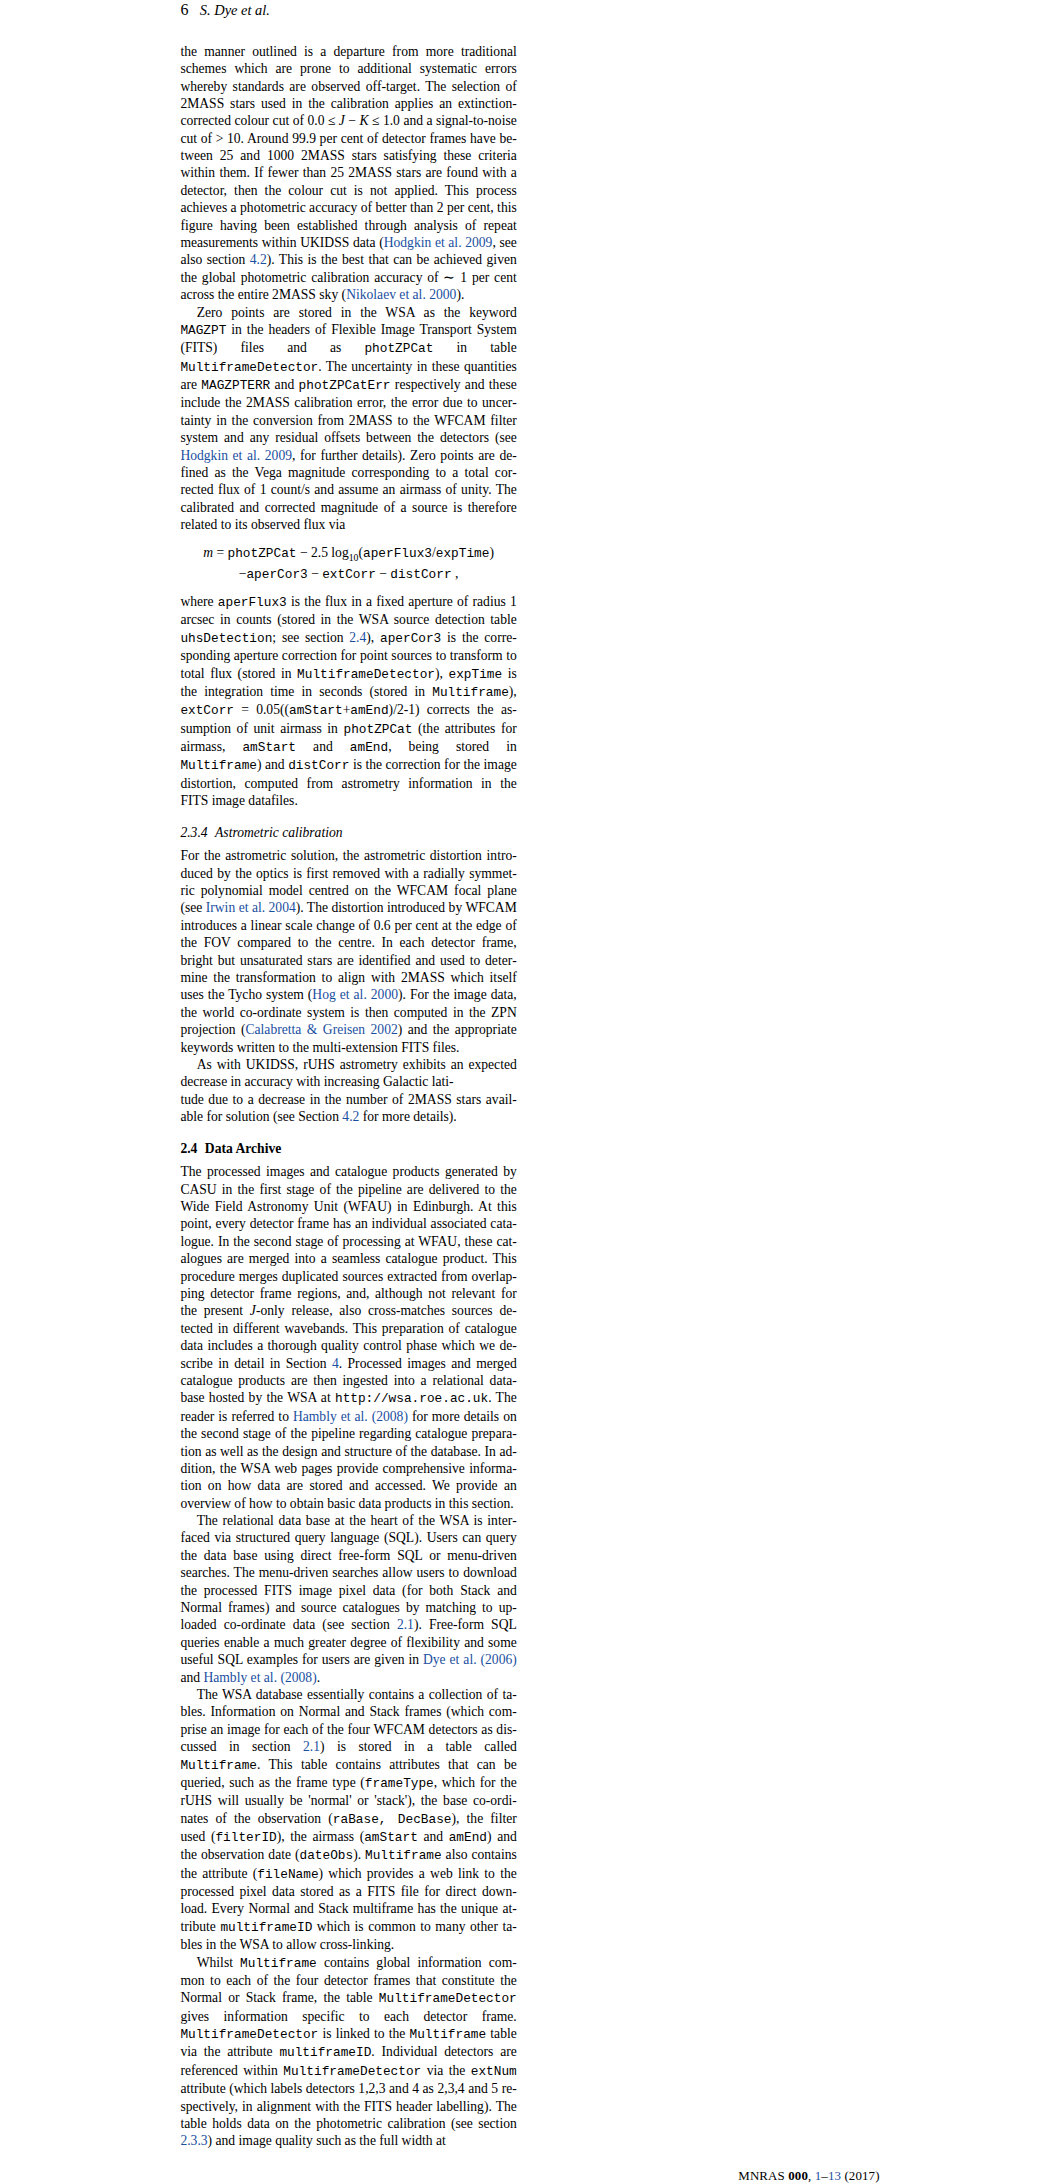6 S. Dye et al.
the manner outlined is a departure from more traditional schemes which are prone to additional systematic errors whereby standards are observed off-target. The selection of 2MASS stars used in the calibration applies an extinction-corrected colour cut of 0.0 ≤ J − K ≤ 1.0 and a signal-to-noise cut of > 10. Around 99.9 per cent of detector frames have between 25 and 1000 2MASS stars satisfying these criteria within them. If fewer than 25 2MASS stars are found with a detector, then the colour cut is not applied. This process achieves a photometric accuracy of better than 2 per cent, this figure having been established through analysis of repeat measurements within UKIDSS data (Hodgkin et al. 2009, see also section 4.2). This is the best that can be achieved given the global photometric calibration accuracy of ∼ 1 per cent across the entire 2MASS sky (Nikolaev et al. 2000).
Zero points are stored in the WSA as the keyword MAGZPT in the headers of Flexible Image Transport System (FITS) files and as photZPCat in table MultiframeDetector. The uncertainty in these quantities are MAGZPTERR and photZPCatErr respectively and these include the 2MASS calibration error, the error due to uncertainty in the conversion from 2MASS to the WFCAM filter system and any residual offsets between the detectors (see Hodgkin et al. 2009, for further details). Zero points are defined as the Vega magnitude corresponding to a total corrected flux of 1 count/s and assume an airmass of unity. The calibrated and corrected magnitude of a source is therefore related to its observed flux via
m = photZPCat − 2.5 log10(aperFlux3/expTime) −aperCor3 − extCorr − distCorr ,
where aperFlux3 is the flux in a fixed aperture of radius 1 arcsec in counts (stored in the WSA source detection table uhsDetection; see section 2.4), aperCor3 is the corresponding aperture correction for point sources to transform to total flux (stored in MultiframeDetector), expTime is the integration time in seconds (stored in Multiframe), extCorr = 0.05((amStart+amEnd)/2-1) corrects the assumption of unit airmass in photZPCat (the attributes for airmass, amStart and amEnd, being stored in Multiframe) and distCorr is the correction for the image distortion, computed from astrometry information in the FITS image datafiles.
2.3.4 Astrometric calibration
For the astrometric solution, the astrometric distortion introduced by the optics is first removed with a radially symmetric polynomial model centred on the WFCAM focal plane (see Irwin et al. 2004). The distortion introduced by WFCAM introduces a linear scale change of 0.6 per cent at the edge of the FOV compared to the centre. In each detector frame, bright but unsaturated stars are identified and used to determine the transformation to align with 2MASS which itself uses the Tycho system (Hog et al. 2000). For the image data, the world co-ordinate system is then computed in the ZPN projection (Calabretta & Greisen 2002) and the appropriate keywords written to the multi-extension FITS files.
As with UKIDSS, rUHS astrometry exhibits an expected decrease in accuracy with increasing Galactic lati-
tude due to a decrease in the number of 2MASS stars available for solution (see Section 4.2 for more details).
2.4 Data Archive
The processed images and catalogue products generated by CASU in the first stage of the pipeline are delivered to the Wide Field Astronomy Unit (WFAU) in Edinburgh. At this point, every detector frame has an individual associated catalogue. In the second stage of processing at WFAU, these catalogues are merged into a seamless catalogue product. This procedure merges duplicated sources extracted from overlapping detector frame regions, and, although not relevant for the present J-only release, also cross-matches sources detected in different wavebands. This preparation of catalogue data includes a thorough quality control phase which we describe in detail in Section 4. Processed images and merged catalogue products are then ingested into a relational database hosted by the WSA at http://wsa.roe.ac.uk. The reader is referred to Hambly et al. (2008) for more details on the second stage of the pipeline regarding catalogue preparation as well as the design and structure of the database. In addition, the WSA web pages provide comprehensive information on how data are stored and accessed. We provide an overview of how to obtain basic data products in this section.
The relational data base at the heart of the WSA is interfaced via structured query language (SQL). Users can query the data base using direct free-form SQL or menu-driven searches. The menu-driven searches allow users to download the processed FITS image pixel data (for both Stack and Normal frames) and source catalogues by matching to uploaded co-ordinate data (see section 2.1). Free-form SQL queries enable a much greater degree of flexibility and some useful SQL examples for users are given in Dye et al. (2006) and Hambly et al. (2008).
The WSA database essentially contains a collection of tables. Information on Normal and Stack frames (which comprise an image for each of the four WFCAM detectors as discussed in section 2.1) is stored in a table called Multiframe. This table contains attributes that can be queried, such as the frame type (frameType, which for the rUHS will usually be 'normal' or 'stack'), the base co-ordinates of the observation (raBase, DecBase), the filter used (filterID), the airmass (amStart and amEnd) and the observation date (dateObs). Multiframe also contains the attribute (fileName) which provides a web link to the processed pixel data stored as a FITS file for direct download. Every Normal and Stack multiframe has the unique attribute multiframeID which is common to many other tables in the WSA to allow cross-linking.
Whilst Multiframe contains global information common to each of the four detector frames that constitute the Normal or Stack frame, the table MultiframeDetector gives information specific to each detector frame. MultiframeDetector is linked to the Multiframe table via the attribute multiframeID. Individual detectors are referenced within MultiframeDetector via the extNum attribute (which labels detectors 1,2,3 and 4 as 2,3,4 and 5 respectively, in alignment with the FITS header labelling). The table holds data on the photometric calibration (see section 2.3.3) and image quality such as the full width at
MNRAS 000, 1–13 (2017)